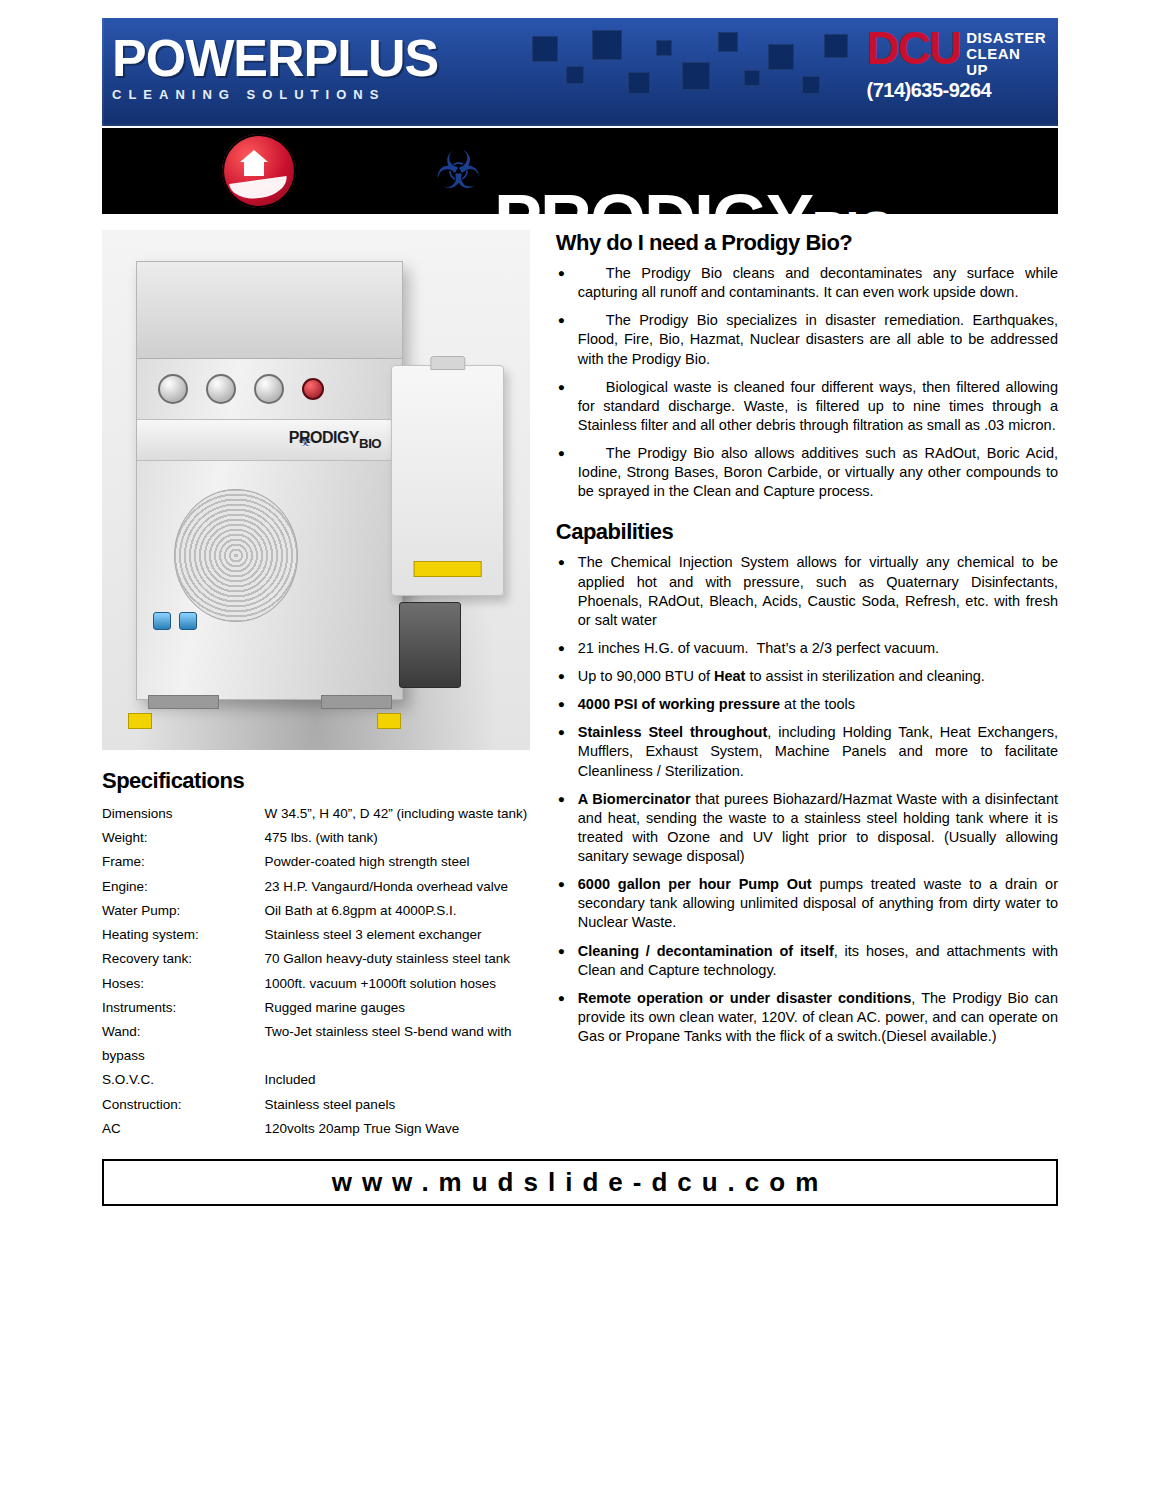POWERPLUS
CLEANING SOLUTIONS
DCU DISASTER
CLEAN
UP
(714)635-9264
☣
PRODIGYBIO
POWERPLUS
☣ PRODIGYBIO
Specifications
| Dimensions | W 34.5”, H 40”, D 42” (including waste tank) |
| Weight: | 475 lbs. (with tank) |
| Frame: | Powder-coated high strength steel |
| Engine: | 23 H.P. Vangaurd/Honda overhead valve |
| Water Pump: | Oil Bath at 6.8gpm at 4000P.S.I. |
| Heating system: | Stainless steel 3 element exchanger |
| Recovery tank: | 70 Gallon heavy-duty stainless steel tank |
| Hoses: | 1000ft. vacuum +1000ft solution hoses |
| Instruments: | Rugged marine gauges |
| Wand: | Two-Jet stainless steel S-bend wand with |
| bypass | |
| S.O.V.C. | Included |
| Construction: | Stainless steel panels |
| AC | 120volts 20amp True Sign Wave |
Why do I need a Prodigy Bio?
The Prodigy Bio cleans and decontaminates any surface while capturing all runoff and contaminants. It can even work upside down.
The Prodigy Bio specializes in disaster remediation. Earthquakes, Flood, Fire, Bio, Hazmat, Nuclear disasters are all able to be addressed with the Prodigy Bio.
Biological waste is cleaned four different ways, then filtered allowing for standard discharge. Waste, is filtered up to nine times through a Stainless filter and all other debris through filtration as small as .03 micron.
The Prodigy Bio also allows additives such as RAdOut, Boric Acid, Iodine, Strong Bases, Boron Carbide, or virtually any other compounds to be sprayed in the Clean and Capture process.
Capabilities
The Chemical Injection System allows for virtually any chemical to be applied hot and with pressure, such as Quaternary Disinfectants, Phoenals, RAdOut, Bleach, Acids, Caustic Soda, Refresh, etc. with fresh or salt water
21 inches H.G. of vacuum. That’s a 2/3 perfect vacuum.
Up to 90,000 BTU of Heat to assist in sterilization and cleaning.
4000 PSI of working pressure at the tools
Stainless Steel throughout, including Holding Tank, Heat Exchangers, Mufflers, Exhaust System, Machine Panels and more to facilitate Cleanliness / Sterilization.
A Biomercinator that purees Biohazard/Hazmat Waste with a disinfectant and heat, sending the waste to a stainless steel holding tank where it is treated with Ozone and UV light prior to disposal. (Usually allowing sanitary sewage disposal)
6000 gallon per hour Pump Out pumps treated waste to a drain or secondary tank allowing unlimited disposal of anything from dirty water to Nuclear Waste.
Cleaning / decontamination of itself, its hoses, and attachments with Clean and Capture technology.
Remote operation or under disaster conditions, The Prodigy Bio can provide its own clean water, 120V. of clean AC. power, and can operate on Gas or Propane Tanks with the flick of a switch.(Diesel available.)
www.mudslide-dcu.com